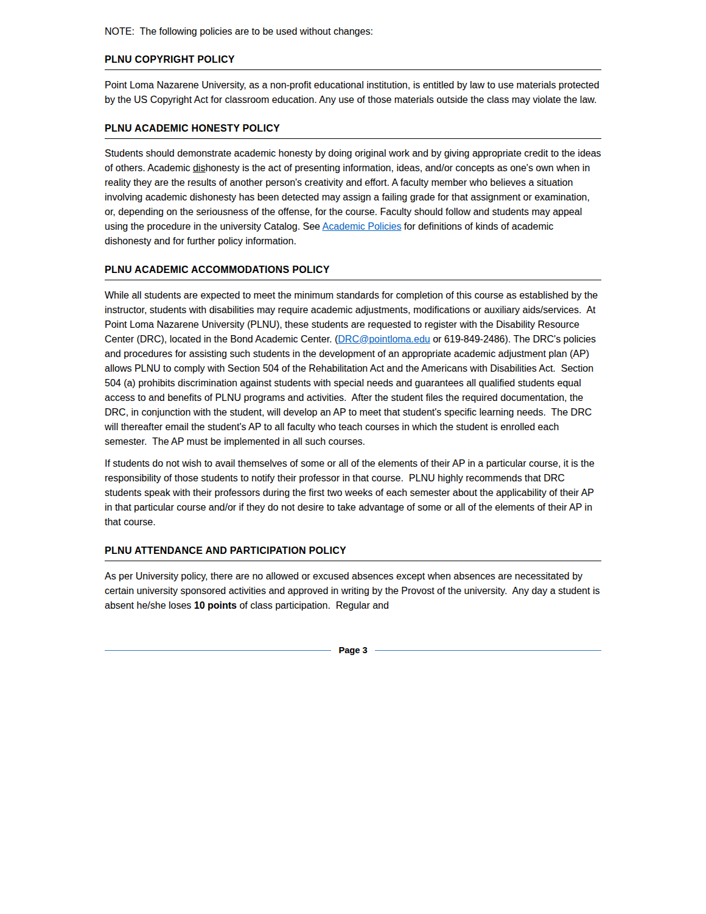NOTE: The following policies are to be used without changes:
PLNU COPYRIGHT POLICY
Point Loma Nazarene University, as a non-profit educational institution, is entitled by law to use materials protected by the US Copyright Act for classroom education. Any use of those materials outside the class may violate the law.
PLNU ACADEMIC HONESTY POLICY
Students should demonstrate academic honesty by doing original work and by giving appropriate credit to the ideas of others. Academic dishonesty is the act of presenting information, ideas, and/or concepts as one's own when in reality they are the results of another person's creativity and effort. A faculty member who believes a situation involving academic dishonesty has been detected may assign a failing grade for that assignment or examination, or, depending on the seriousness of the offense, for the course. Faculty should follow and students may appeal using the procedure in the university Catalog. See Academic Policies for definitions of kinds of academic dishonesty and for further policy information.
PLNU ACADEMIC ACCOMMODATIONS POLICY
While all students are expected to meet the minimum standards for completion of this course as established by the instructor, students with disabilities may require academic adjustments, modifications or auxiliary aids/services. At Point Loma Nazarene University (PLNU), these students are requested to register with the Disability Resource Center (DRC), located in the Bond Academic Center. (DRC@pointloma.edu or 619-849-2486). The DRC's policies and procedures for assisting such students in the development of an appropriate academic adjustment plan (AP) allows PLNU to comply with Section 504 of the Rehabilitation Act and the Americans with Disabilities Act. Section 504 (a) prohibits discrimination against students with special needs and guarantees all qualified students equal access to and benefits of PLNU programs and activities. After the student files the required documentation, the DRC, in conjunction with the student, will develop an AP to meet that student's specific learning needs. The DRC will thereafter email the student's AP to all faculty who teach courses in which the student is enrolled each semester. The AP must be implemented in all such courses.
If students do not wish to avail themselves of some or all of the elements of their AP in a particular course, it is the responsibility of those students to notify their professor in that course. PLNU highly recommends that DRC students speak with their professors during the first two weeks of each semester about the applicability of their AP in that particular course and/or if they do not desire to take advantage of some or all of the elements of their AP in that course.
PLNU ATTENDANCE AND PARTICIPATION POLICY
As per University policy, there are no allowed or excused absences except when absences are necessitated by certain university sponsored activities and approved in writing by the Provost of the university. Any day a student is absent he/she loses 10 points of class participation. Regular and
Page 3